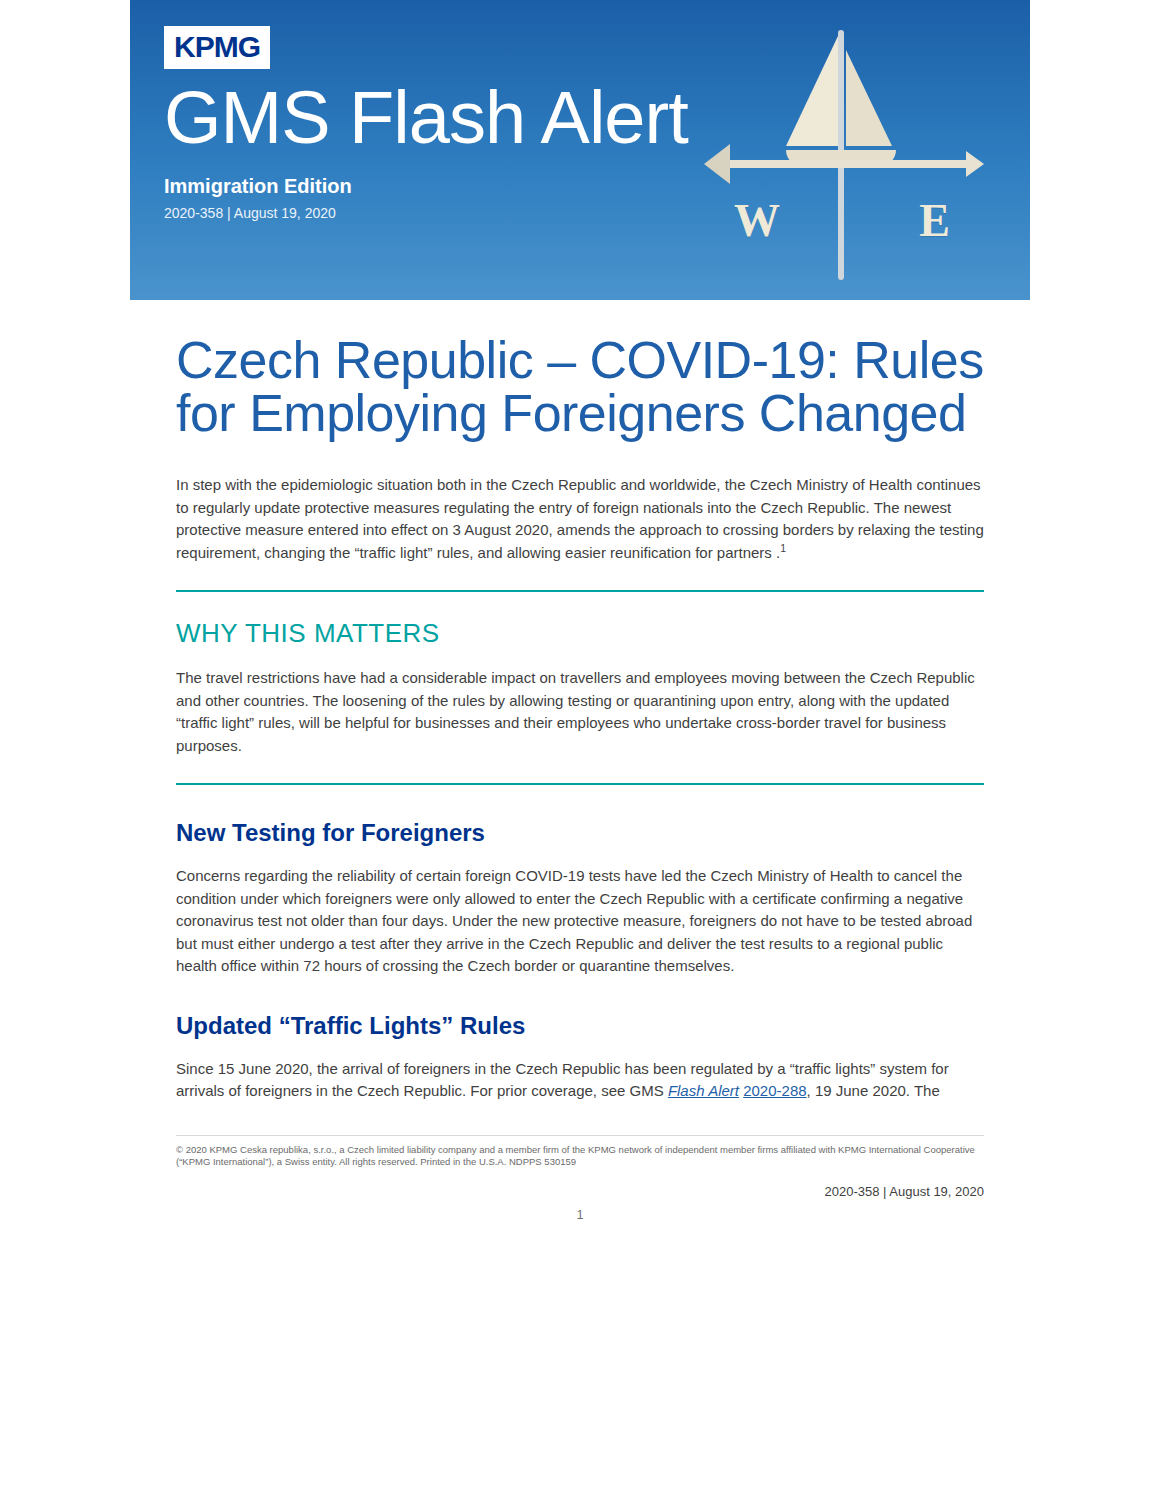W
E
KPMG
GMS Flash Alert
Immigration Edition
2020-358 | August 19, 2020
Czech Republic – COVID-19: Rules for Employing Foreigners Changed
In step with the epidemiologic situation both in the Czech Republic and worldwide, the Czech Ministry of Health continues to regularly update protective measures regulating the entry of foreign nationals into the Czech Republic. The newest protective measure entered into effect on 3 August 2020, amends the approach to crossing borders by relaxing the testing requirement, changing the “traffic light” rules, and allowing easier reunification for partners .1
Why this matters
The travel restrictions have had a considerable impact on travellers and employees moving between the Czech Republic and other countries. The loosening of the rules by allowing testing or quarantining upon entry, along with the updated “traffic light” rules, will be helpful for businesses and their employees who undertake cross-border travel for business purposes.
New Testing for Foreigners
Concerns regarding the reliability of certain foreign COVID-19 tests have led the Czech Ministry of Health to cancel the condition under which foreigners were only allowed to enter the Czech Republic with a certificate confirming a negative coronavirus test not older than four days. Under the new protective measure, foreigners do not have to be tested abroad but must either undergo a test after they arrive in the Czech Republic and deliver the test results to a regional public health office within 72 hours of crossing the Czech border or quarantine themselves.
Updated “Traffic Lights” Rules
Since 15 June 2020, the arrival of foreigners in the Czech Republic has been regulated by a “traffic lights” system for arrivals of foreigners in the Czech Republic. For prior coverage, see GMS Flash Alert 2020-288, 19 June 2020. The
© 2020 KPMG Ceska republika, s.r.o., a Czech limited liability company and a member firm of the KPMG network of independent member firms affiliated with KPMG International Cooperative (“KPMG International”), a Swiss entity. All rights reserved. Printed in the U.S.A. NDPPS 530159
2020-358 | August 19, 2020
1